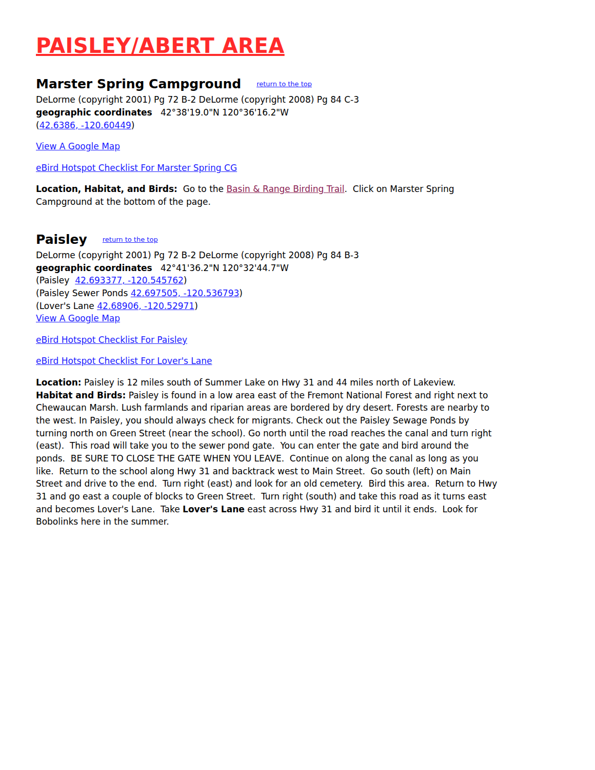PAISLEY/ABERT AREA
Marster Spring Campground
return to the top
DeLorme (copyright 2001) Pg 72 B-2 DeLorme (copyright 2008) Pg 84 C-3
geographic coordinates 42°38'19.0"N 120°36'16.2"W
(42.6386, -120.60449)
View A Google Map
eBird Hotspot Checklist For Marster Spring CG
Location, Habitat, and Birds: Go to the Basin & Range Birding Trail. Click on Marster Spring Campground at the bottom of the page.
Paisley
return to the top
DeLorme (copyright 2001) Pg 72 B-2 DeLorme (copyright 2008) Pg 84 B-3
geographic coordinates 42°41'36.2"N 120°32'44.7"W
(Paisley 42.693377, -120.545762)
(Paisley Sewer Ponds 42.697505, -120.536793)
(Lover's Lane 42.68906, -120.52971)
View A Google Map
eBird Hotspot Checklist For Paisley
eBird Hotspot Checklist For Lover's Lane
Location: Paisley is 12 miles south of Summer Lake on Hwy 31 and 44 miles north of Lakeview.
Habitat and Birds: Paisley is found in a low area east of the Fremont National Forest and right next to Chewaucan Marsh. Lush farmlands and riparian areas are bordered by dry desert. Forests are nearby to the west. In Paisley, you should always check for migrants. Check out the Paisley Sewage Ponds by turning north on Green Street (near the school). Go north until the road reaches the canal and turn right (east). This road will take you to the sewer pond gate. You can enter the gate and bird around the ponds. BE SURE TO CLOSE THE GATE WHEN YOU LEAVE. Continue on along the canal as long as you like. Return to the school along Hwy 31 and backtrack west to Main Street. Go south (left) on Main Street and drive to the end. Turn right (east) and look for an old cemetery. Bird this area. Return to Hwy 31 and go east a couple of blocks to Green Street. Turn right (south) and take this road as it turns east and becomes Lover's Lane. Take Lover's Lane east across Hwy 31 and bird it until it ends. Look for Bobolinks here in the summer.